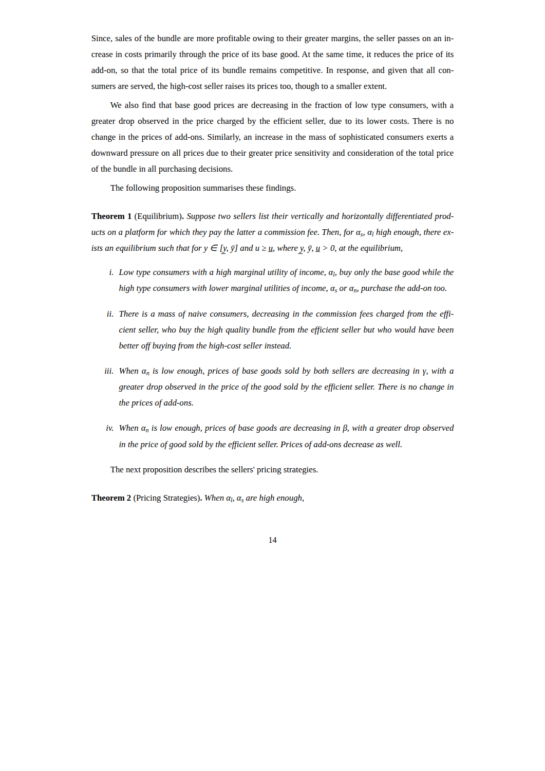Since, sales of the bundle are more profitable owing to their greater margins, the seller passes on an increase in costs primarily through the price of its base good. At the same time, it reduces the price of its add-on, so that the total price of its bundle remains competitive. In response, and given that all consumers are served, the high-cost seller raises its prices too, though to a smaller extent.
We also find that base good prices are decreasing in the fraction of low type consumers, with a greater drop observed in the price charged by the efficient seller, due to its lower costs. There is no change in the prices of add-ons. Similarly, an increase in the mass of sophisticated consumers exerts a downward pressure on all prices due to their greater price sensitivity and consideration of the total price of the bundle in all purchasing decisions.
The following proposition summarises these findings.
Theorem 1 (Equilibrium). Suppose two sellers list their vertically and horizontally differentiated products on a platform for which they pay the latter a commission fee. Then, for αs, αl high enough, there exists an equilibrium such that for y ∈ [y̲, ȳ] and u ≥ u̲, where y̲, ȳ, u̲ > 0, at the equilibrium,
Low type consumers with a high marginal utility of income, αl, buy only the base good while the high type consumers with lower marginal utilities of income, αs or αn, purchase the add-on too.
There is a mass of naive consumers, decreasing in the commission fees charged from the efficient seller, who buy the high quality bundle from the efficient seller but who would have been better off buying from the high-cost seller instead.
When αn is low enough, prices of base goods sold by both sellers are decreasing in γ, with a greater drop observed in the price of the good sold by the efficient seller. There is no change in the prices of add-ons.
When αn is low enough, prices of base goods are decreasing in β, with a greater drop observed in the price of good sold by the efficient seller. Prices of add-ons decrease as well.
The next proposition describes the sellers' pricing strategies.
Theorem 2 (Pricing Strategies). When αl, αs are high enough,
14